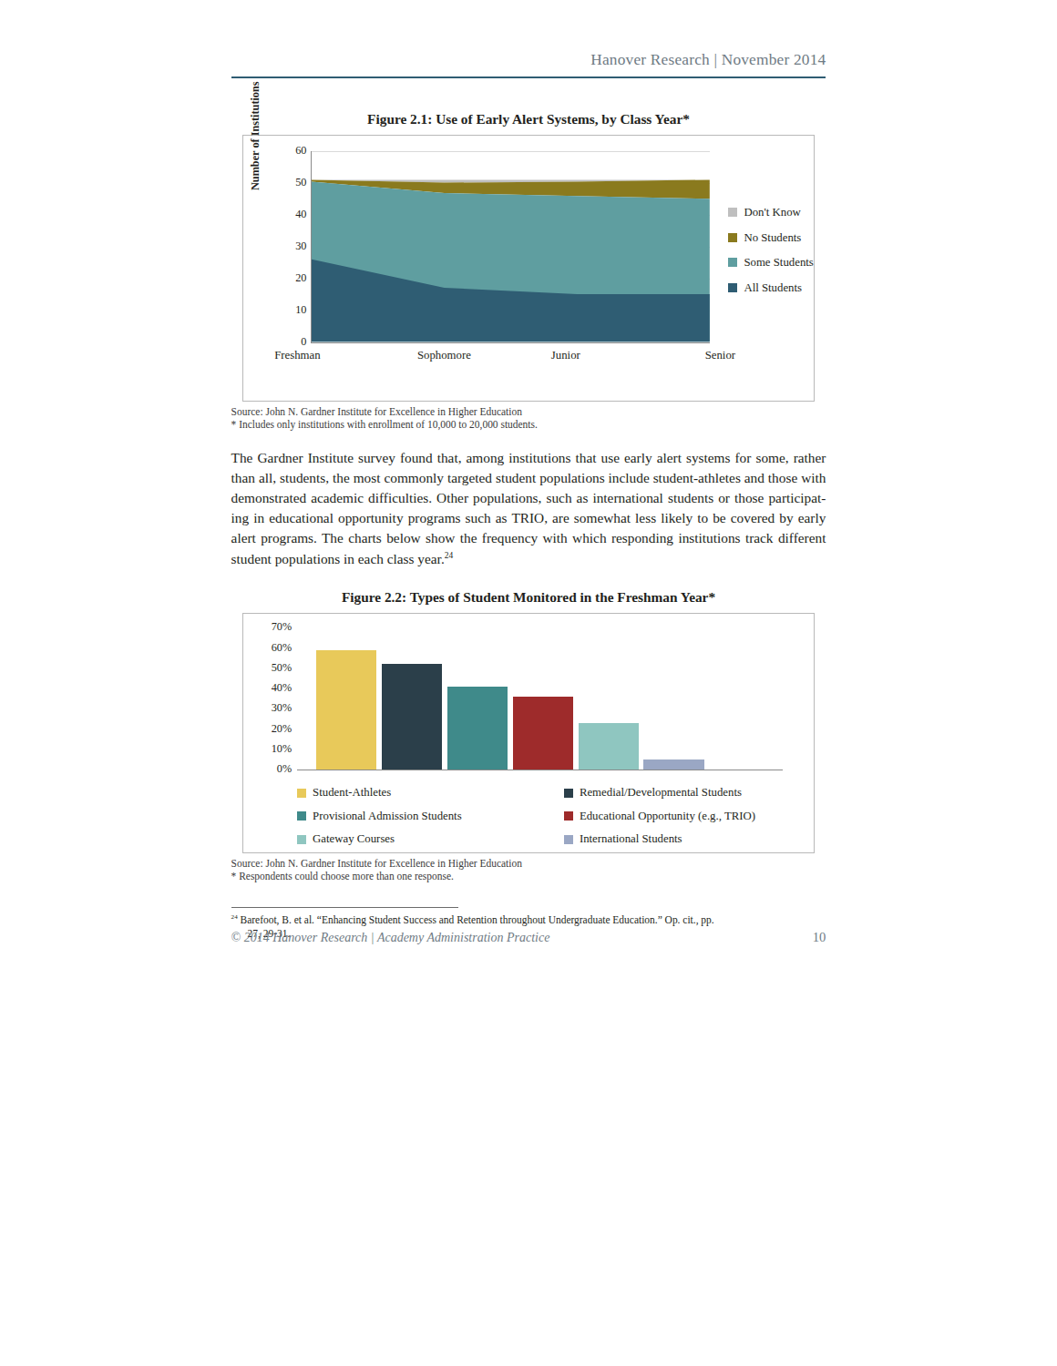Hanover Research | November 2014
Figure 2.1: Use of Early Alert Systems, by Class Year*
Number of Institutions
60
50
40
30
20
10
0
Freshman Sophomore Junior Senior
Don't Know
No Students
Some Students
All Students
Source: John N. Gardner Institute for Excellence in Higher Education
* Includes only institutions with enrollment of 10,000 to 20,000 students.
The Gardner Institute survey found that, among institutions that use early alert systems for some, rather than all, students, the most commonly targeted student populations include student-athletes and those with demonstrated academic difficulties. Other populations, such as international students or those participating in educational opportunity programs such as TRIO, are somewhat less likely to be covered by early alert programs. The charts below show the frequency with which responding institutions track different student populations in each class year.24
Figure 2.2: Types of Student Monitored in the Freshman Year*
70%
60%
50%
40%
30%
20%
10%
0%
Student-Athletes
Remedial/Developmental Students
Provisional Admission Students
Educational Opportunity (e.g., TRIO)
Gateway Courses
International Students
Source: John N. Gardner Institute for Excellence in Higher Education
* Respondents could choose more than one response.
24 Barefoot, B. et al. “Enhancing Student Success and Retention throughout Undergraduate Education.” Op. cit., pp. 27, 29-31.
© 2014 Hanover Research | Academy Administration Practice
10